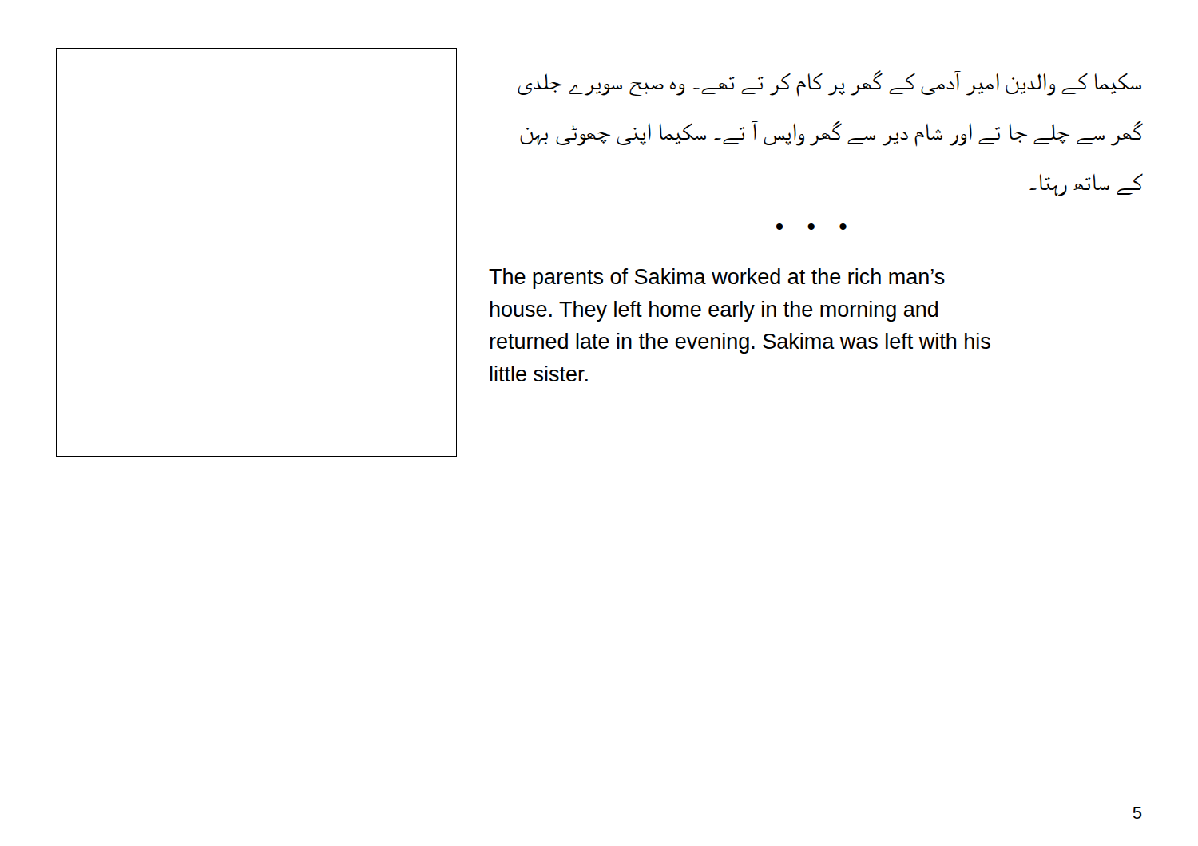سکیما کے والدین امیر آدمی کے گھر پر کام کر تے تھے۔ وہ صبح سویرے جلدی گھر سے چلے جا تے اور شام دیر سے گھر واپس آ تے۔ سکیما اپنی چھوٹی بہن کے ساتھ رہتا۔
• • •
The parents of Sakima worked at the rich man’s house. They left home early in the morning and returned late in the evening. Sakima was left with his little sister.
5